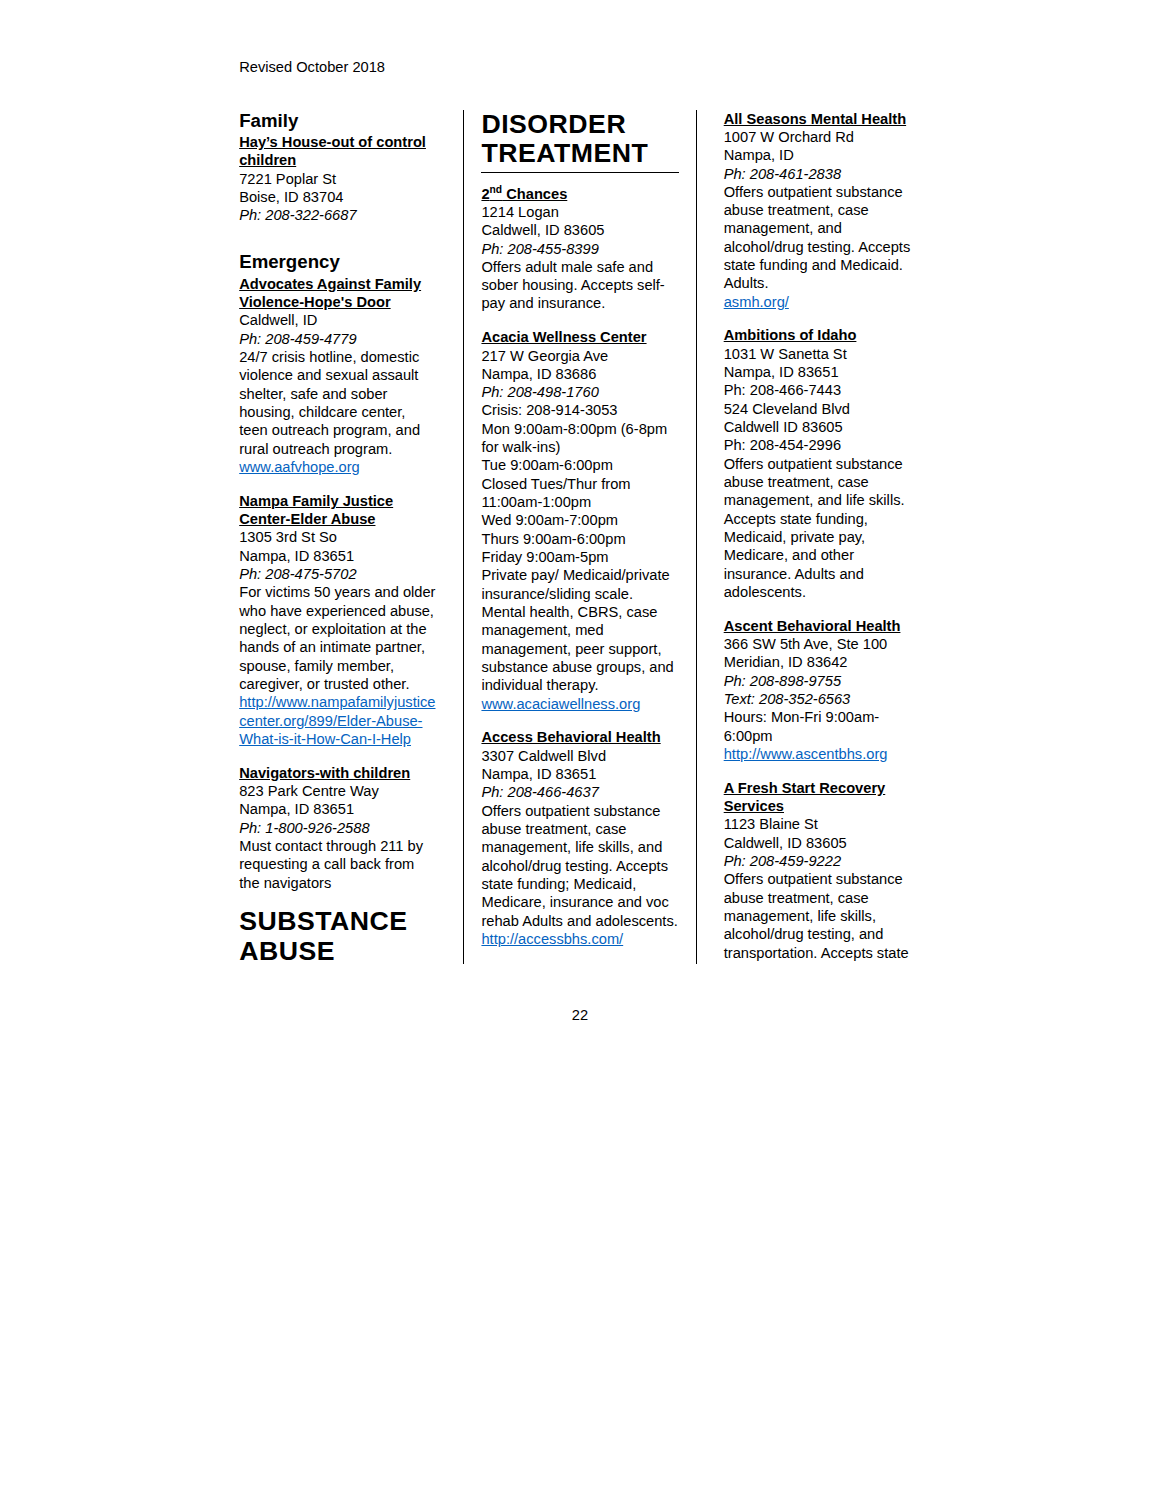Revised October 2018
Family
Hay’s House-out of control children 7221 Poplar St Boise, ID 83704 Ph: 208-322-6687
Emergency
Advocates Against Family Violence-Hope's Door Caldwell, ID Ph: 208-459-4779 24/7 crisis hotline, domestic violence and sexual assault shelter, safe and sober housing, childcare center, teen outreach program, and rural outreach program. www.aafvhope.org
Nampa Family Justice Center-Elder Abuse 1305 3rd St So Nampa, ID 83651 Ph: 208-475-5702 For victims 50 years and older who have experienced abuse, neglect, or exploitation at the hands of an intimate partner, spouse, family member, caregiver, or trusted other. http://www.nampafamilyjusticecenter.org/899/Elder-Abuse-What-is-it-How-Can-I-Help
Navigators-with children 823 Park Centre Way Nampa, ID 83651 Ph: 1-800-926-2588 Must contact through 211 by requesting a call back from the navigators
SUBSTANCE ABUSE
DISORDER TREATMENT
2nd Chances 1214 Logan Caldwell, ID 83605 Ph: 208-455-8399 Offers adult male safe and sober housing. Accepts self-pay and insurance.
Acacia Wellness Center 217 W Georgia Ave Nampa, ID 83686 Ph: 208-498-1760 Crisis: 208-914-3053 Mon 9:00am-8:00pm (6-8pm for walk-ins) Tue 9:00am-6:00pm Closed Tues/Thur from 11:00am-1:00pm Wed 9:00am-7:00pm Thurs 9:00am-6:00pm Friday 9:00am-5pm Private pay/ Medicaid/private insurance/sliding scale. Mental health, CBRS, case management, med management, peer support, substance abuse groups, and individual therapy. www.acaciawellness.org
Access Behavioral Health 3307 Caldwell Blvd Nampa, ID 83651 Ph: 208-466-4637 Offers outpatient substance abuse treatment, case management, life skills, and alcohol/drug testing. Accepts state funding; Medicaid, Medicare, insurance and voc rehab Adults and adolescents. http://accessbhs.com/
All Seasons Mental Health 1007 W Orchard Rd Nampa, ID Ph: 208-461-2838 Offers outpatient substance abuse treatment, case management, and alcohol/drug testing. Accepts state funding and Medicaid. Adults. asmh.org/
Ambitions of Idaho 1031 W Sanetta St Nampa, ID 83651 Ph: 208-466-7443 524 Cleveland Blvd Caldwell ID 83605 Ph: 208-454-2996 Offers outpatient substance abuse treatment, case management, and life skills. Accepts state funding, Medicaid, private pay, Medicare, and other insurance. Adults and adolescents.
Ascent Behavioral Health 366 SW 5th Ave, Ste 100 Meridian, ID 83642 Ph: 208-898-9755 Text: 208-352-6563 Hours: Mon-Fri 9:00am-6:00pm http://www.ascentbhs.org
A Fresh Start Recovery Services 1123 Blaine St Caldwell, ID 83605 Ph: 208-459-9222 Offers outpatient substance abuse treatment, case management, life skills, alcohol/drug testing, and transportation. Accepts state
22